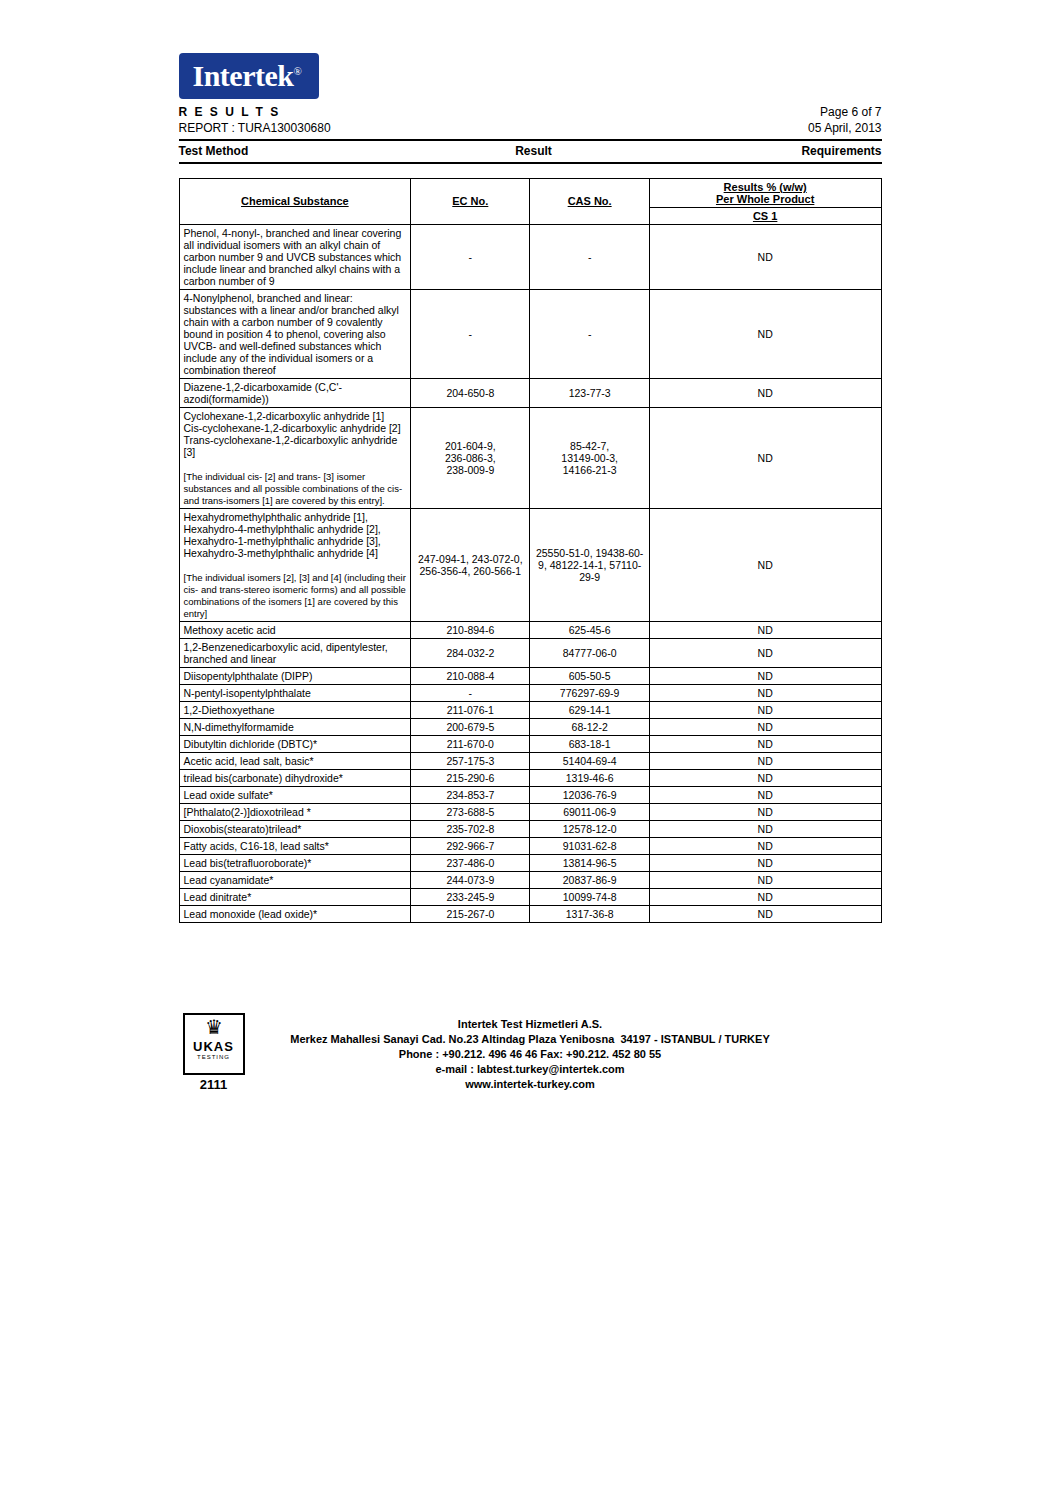Intertek®
R E S U L T S
REPORT : TURA130030680
Page 6 of 7
05 April, 2013
Test Method
Result
Requirements
| Chemical Substance | EC No. | CAS No. | Results % (w/w) Per Whole Product |
| --- | --- | --- | --- |
| CS 1 |
| Phenol, 4-nonyl-, branched and linear covering all individual isomers with an alkyl chain of carbon number 9 and UVCB substances which include linear and branched alkyl chains with a carbon number of 9 | - | - | ND |
| 4-Nonylphenol, branched and linear: substances with a linear and/or branched alkyl chain with a carbon number of 9 covalently bound in position 4 to phenol, covering also UVCB- and well-defined substances which include any of the individual isomers or a combination thereof | - | - | ND |
| Diazene-1,2-dicarboxamide (C,C'-azodi(formamide)) | 204-650-8 | 123-77-3 | ND |
| Cyclohexane-1,2-dicarboxylic anhydride [1] Cis-cyclohexane-1,2-dicarboxylic anhydride [2] Trans-cyclohexane-1,2-dicarboxylic anhydride [3] [The individual cis- [2] and trans- [3] isomer substances and all possible combinations of the cis- and trans-isomers [1] are covered by this entry]. | 201-604-9, 236-086-3, 238-009-9 | 85-42-7, 13149-00-3, 14166-21-3 | ND |
| Hexahydromethylphthalic anhydride [1], Hexahydro-4-methylphthalic anhydride [2], Hexahydro-1-methylphthalic anhydride [3], Hexahydro-3-methylphthalic anhydride [4] [The individual isomers [2], [3] and [4] (including their cis- and trans-stereo isomeric forms) and all possible combinations of the isomers [1] are covered by this entry] | 247-094-1, 243-072-0, 256-356-4, 260-566-1 | 25550-51-0, 19438-60-9, 48122-14-1, 57110-29-9 | ND |
| Methoxy acetic acid | 210-894-6 | 625-45-6 | ND |
| 1,2-Benzenedicarboxylic acid, dipentylester, branched and linear | 284-032-2 | 84777-06-0 | ND |
| Diisopentylphthalate (DIPP) | 210-088-4 | 605-50-5 | ND |
| N-pentyl-isopentylphthalate | - | 776297-69-9 | ND |
| 1,2-Diethoxyethane | 211-076-1 | 629-14-1 | ND |
| N,N-dimethylformamide | 200-679-5 | 68-12-2 | ND |
| Dibutyltin dichloride (DBTC)* | 211-670-0 | 683-18-1 | ND |
| Acetic acid, lead salt, basic* | 257-175-3 | 51404-69-4 | ND |
| trilead bis(carbonate) dihydroxide* | 215-290-6 | 1319-46-6 | ND |
| Lead oxide sulfate* | 234-853-7 | 12036-76-9 | ND |
| [Phthalato(2-)]dioxotrilead * | 273-688-5 | 69011-06-9 | ND |
| Dioxobis(stearato)trilead* | 235-702-8 | 12578-12-0 | ND |
| Fatty acids, C16-18, lead salts* | 292-966-7 | 91031-62-8 | ND |
| Lead bis(tetrafluoroborate)* | 237-486-0 | 13814-96-5 | ND |
| Lead cyanamidate* | 244-073-9 | 20837-86-9 | ND |
| Lead dinitrate* | 233-245-9 | 10099-74-8 | ND |
| Lead monoxide (lead oxide)* | 215-267-0 | 1317-36-8 | ND |
♛
UKAS
TESTING
2111
Intertek Test Hizmetleri A.S.
Merkez Mahallesi Sanayi Cad. No.23 Altindag Plaza Yenibosna 34197 - ISTANBUL / TURKEY
Phone : +90.212. 496 46 46 Fax: +90.212. 452 80 55
e-mail : labtest.turkey@intertek.com
www.intertek-turkey.com